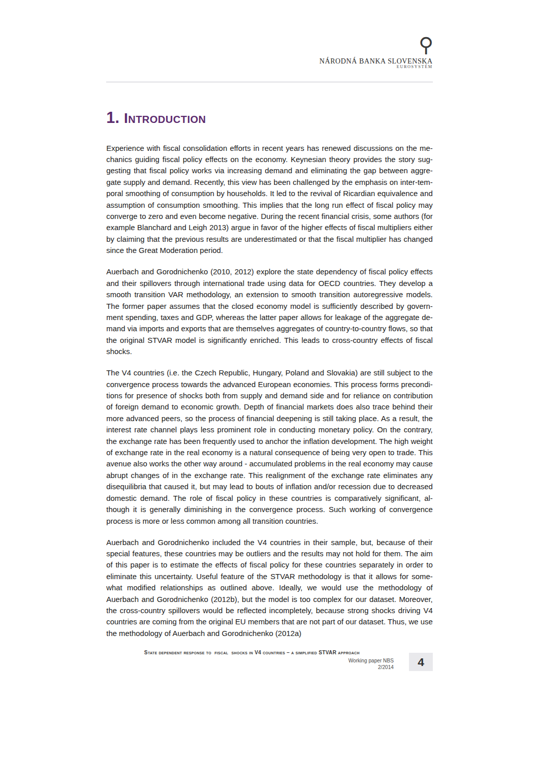⚲ NÁRODNÁ BANKA SLOVENSKA EUROSYSTÉM
1. Introduction
Experience with fiscal consolidation efforts in recent years has renewed discussions on the mechanics guiding fiscal policy effects on the economy. Keynesian theory provides the story suggesting that fiscal policy works via increasing demand and eliminating the gap between aggregate supply and demand. Recently, this view has been challenged by the emphasis on inter-temporal smoothing of consumption by households. It led to the revival of Ricardian equivalence and assumption of consumption smoothing. This implies that the long run effect of fiscal policy may converge to zero and even become negative. During the recent financial crisis, some authors (for example Blanchard and Leigh 2013) argue in favor of the higher effects of fiscal multipliers either by claiming that the previous results are underestimated or that the fiscal multiplier has changed since the Great Moderation period.
Auerbach and Gorodnichenko (2010, 2012) explore the state dependency of fiscal policy effects and their spillovers through international trade using data for OECD countries. They develop a smooth transition VAR methodology, an extension to smooth transition autoregressive models. The former paper assumes that the closed economy model is sufficiently described by government spending, taxes and GDP, whereas the latter paper allows for leakage of the aggregate demand via imports and exports that are themselves aggregates of country-to-country flows, so that the original STVAR model is significantly enriched. This leads to cross-country effects of fiscal shocks.
The V4 countries (i.e. the Czech Republic, Hungary, Poland and Slovakia) are still subject to the convergence process towards the advanced European economies. This process forms preconditions for presence of shocks both from supply and demand side and for reliance on contribution of foreign demand to economic growth. Depth of financial markets does also trace behind their more advanced peers, so the process of financial deepening is still taking place. As a result, the interest rate channel plays less prominent role in conducting monetary policy. On the contrary, the exchange rate has been frequently used to anchor the inflation development. The high weight of exchange rate in the real economy is a natural consequence of being very open to trade. This avenue also works the other way around - accumulated problems in the real economy may cause abrupt changes of in the exchange rate. This realignment of the exchange rate eliminates any disequilibria that caused it, but may lead to bouts of inflation and/or recession due to decreased domestic demand. The role of fiscal policy in these countries is comparatively significant, although it is generally diminishing in the convergence process. Such working of convergence process is more or less common among all transition countries.
Auerbach and Gorodnichenko included the V4 countries in their sample, but, because of their special features, these countries may be outliers and the results may not hold for them. The aim of this paper is to estimate the effects of fiscal policy for these countries separately in order to eliminate this uncertainty. Useful feature of the STVAR methodology is that it allows for somewhat modified relationships as outlined above. Ideally, we would use the methodology of Auerbach and Gorodnichenko (2012b), but the model is too complex for our dataset. Moreover, the cross-country spillovers would be reflected incompletely, because strong shocks driving V4 countries are coming from the original EU members that are not part of our dataset. Thus, we use the methodology of Auerbach and Gorodnichenko (2012a)
State dependent response to fiscal shocks in V4 countries – a simplified STVAR approach
Working paper NBS
2/2014
4